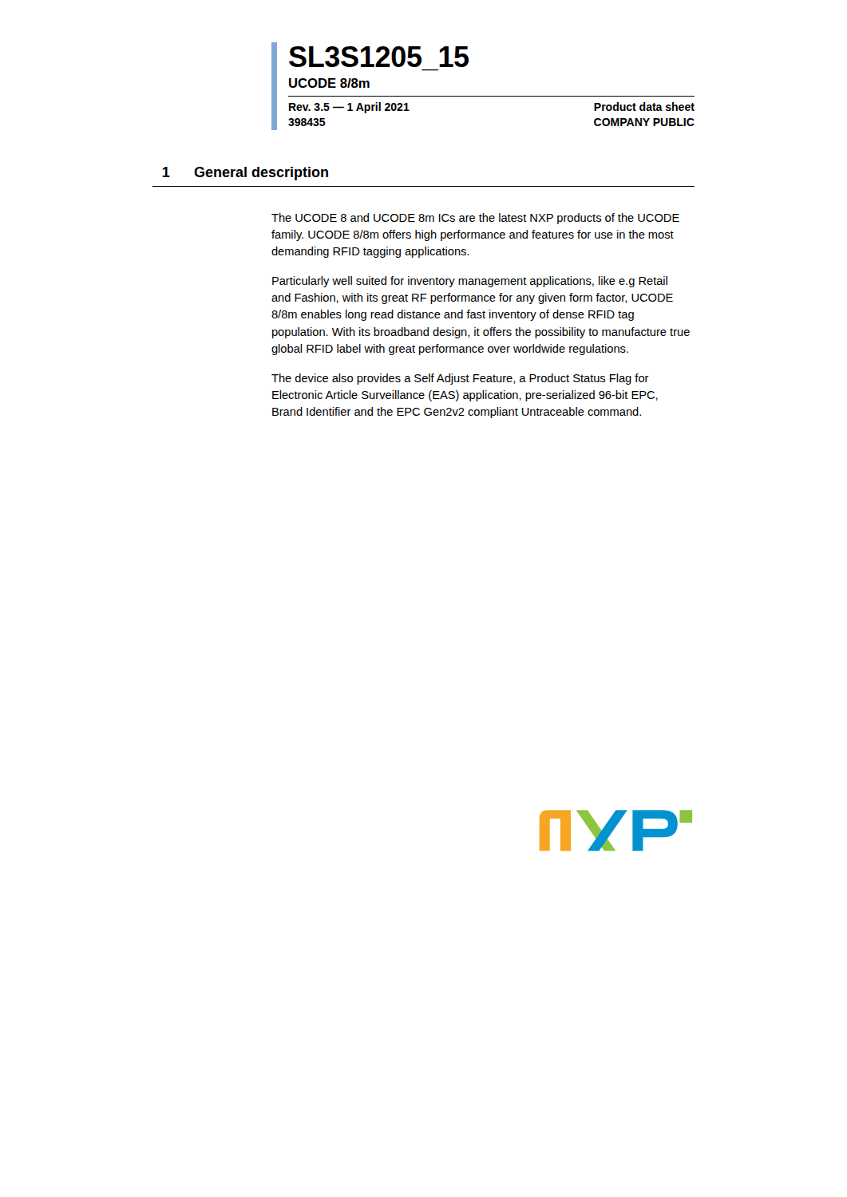SL3S1205_15
UCODE 8/8m
Rev. 3.5 — 1 April 2021
398435
Product data sheet
COMPANY PUBLIC
1 General description
The UCODE 8 and UCODE 8m ICs are the latest NXP products of the UCODE family. UCODE 8/8m offers high performance and features for use in the most demanding RFID tagging applications.
Particularly well suited for inventory management applications, like e.g Retail and Fashion, with its great RF performance for any given form factor, UCODE 8/8m enables long read distance and fast inventory of dense RFID tag population. With its broadband design, it offers the possibility to manufacture true global RFID label with great performance over worldwide regulations.
The device also provides a Self Adjust Feature, a Product Status Flag for Electronic Article Surveillance (EAS) application, pre-serialized 96-bit EPC, Brand Identifier and the EPC Gen2v2 compliant Untraceable command.
NXP